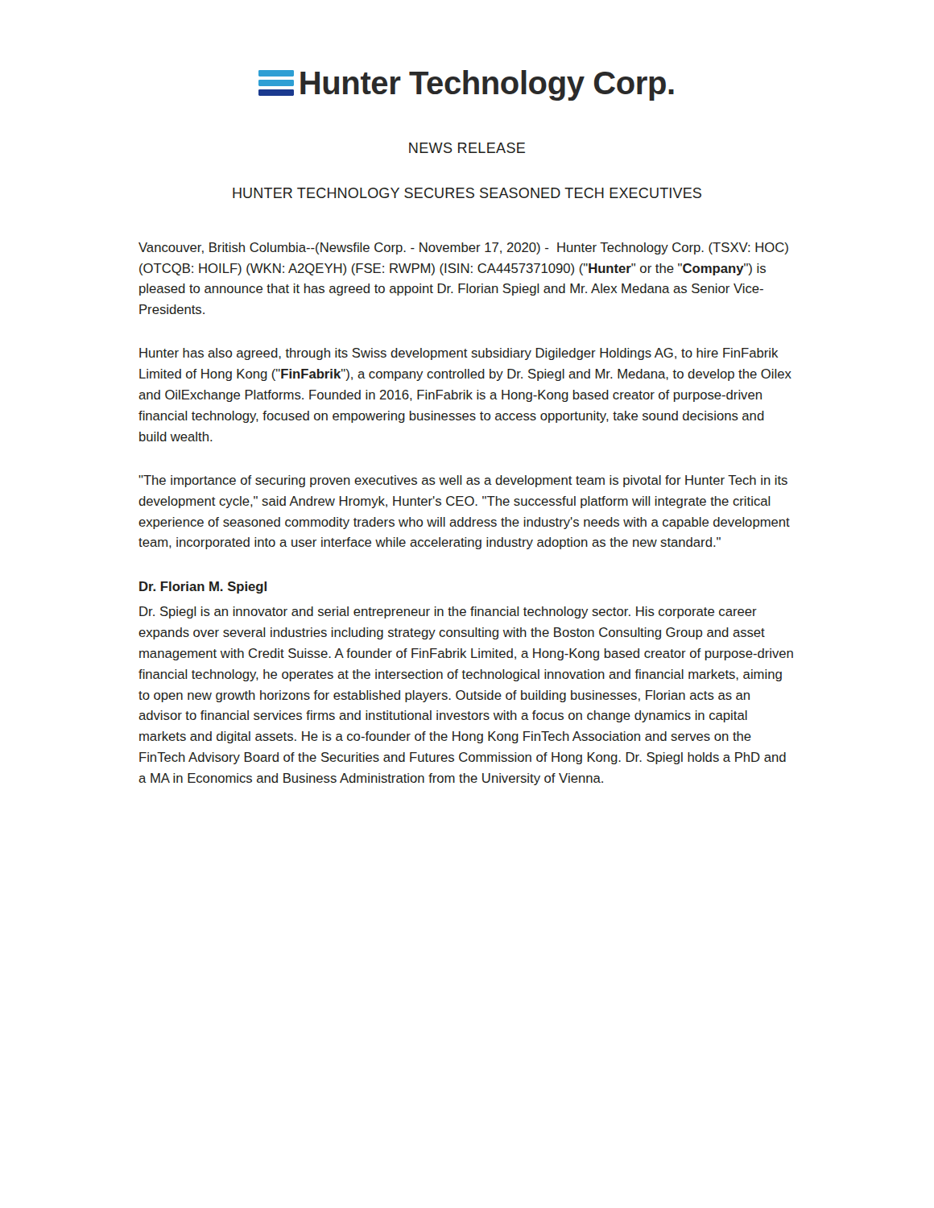Hunter Technology Corp.
NEWS RELEASE
HUNTER TECHNOLOGY SECURES SEASONED TECH EXECUTIVES
Vancouver, British Columbia--(Newsfile Corp. - November 17, 2020) - Hunter Technology Corp. (TSXV: HOC) (OTCQB: HOILF) (WKN: A2QEYH) (FSE: RWPM) (ISIN: CA4457371090) ("Hunter" or the "Company") is pleased to announce that it has agreed to appoint Dr. Florian Spiegl and Mr. Alex Medana as Senior Vice-Presidents.
Hunter has also agreed, through its Swiss development subsidiary Digiledger Holdings AG, to hire FinFabrik Limited of Hong Kong ("FinFabrik"), a company controlled by Dr. Spiegl and Mr. Medana, to develop the Oilex and OilExchange Platforms. Founded in 2016, FinFabrik is a Hong-Kong based creator of purpose-driven financial technology, focused on empowering businesses to access opportunity, take sound decisions and build wealth.
"The importance of securing proven executives as well as a development team is pivotal for Hunter Tech in its development cycle," said Andrew Hromyk, Hunter's CEO. "The successful platform will integrate the critical experience of seasoned commodity traders who will address the industry's needs with a capable development team, incorporated into a user interface while accelerating industry adoption as the new standard."
Dr. Florian M. Spiegl
Dr. Spiegl is an innovator and serial entrepreneur in the financial technology sector. His corporate career expands over several industries including strategy consulting with the Boston Consulting Group and asset management with Credit Suisse. A founder of FinFabrik Limited, a Hong-Kong based creator of purpose-driven financial technology, he operates at the intersection of technological innovation and financial markets, aiming to open new growth horizons for established players. Outside of building businesses, Florian acts as an advisor to financial services firms and institutional investors with a focus on change dynamics in capital markets and digital assets. He is a co-founder of the Hong Kong FinTech Association and serves on the FinTech Advisory Board of the Securities and Futures Commission of Hong Kong. Dr. Spiegl holds a PhD and a MA in Economics and Business Administration from the University of Vienna.